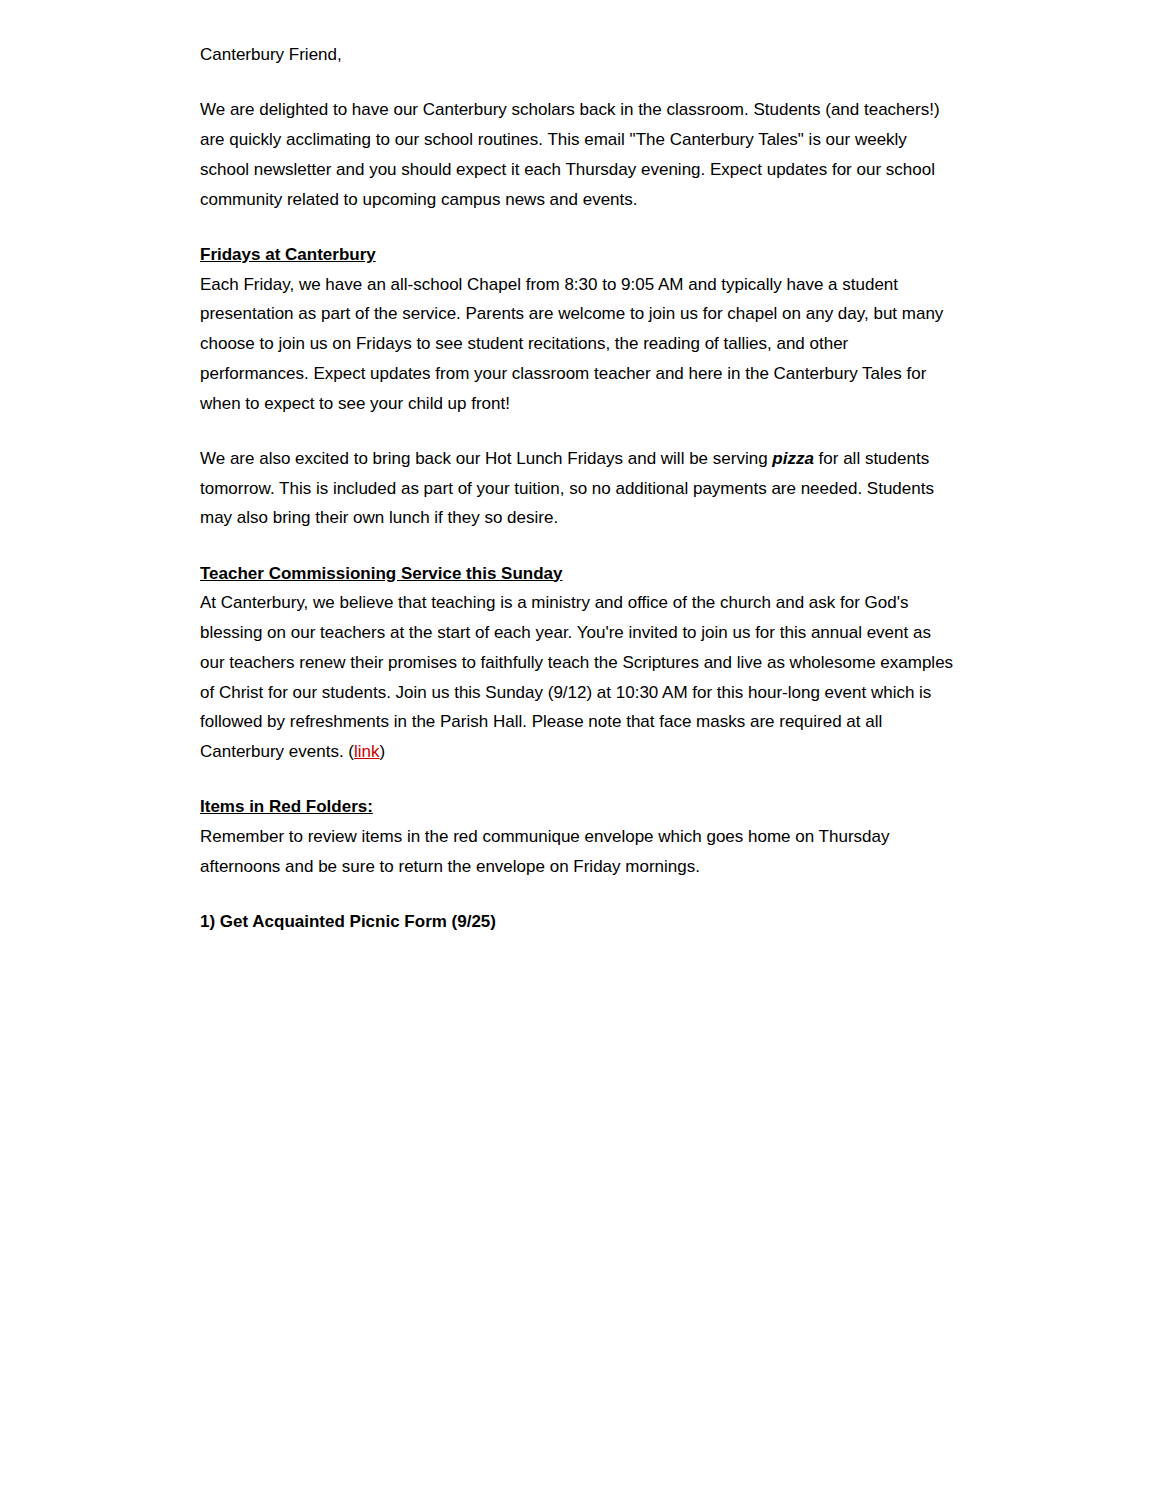Canterbury Friend,
We are delighted to have our Canterbury scholars back in the classroom. Students (and teachers!) are quickly acclimating to our school routines. This email "The Canterbury Tales" is our weekly school newsletter and you should expect it each Thursday evening. Expect updates for our school community related to upcoming campus news and events.
Fridays at Canterbury
Each Friday, we have an all-school Chapel from 8:30 to 9:05 AM and typically have a student presentation as part of the service. Parents are welcome to join us for chapel on any day, but many choose to join us on Fridays to see student recitations, the reading of tallies, and other performances. Expect updates from your classroom teacher and here in the Canterbury Tales for when to expect to see your child up front!
We are also excited to bring back our Hot Lunch Fridays and will be serving pizza for all students tomorrow. This is included as part of your tuition, so no additional payments are needed. Students may also bring their own lunch if they so desire.
Teacher Commissioning Service this Sunday
At Canterbury, we believe that teaching is a ministry and office of the church and ask for God's blessing on our teachers at the start of each year. You're invited to join us for this annual event as our teachers renew their promises to faithfully teach the Scriptures and live as wholesome examples of Christ for our students. Join us this Sunday (9/12) at 10:30 AM for this hour-long event which is followed by refreshments in the Parish Hall. Please note that face masks are required at all Canterbury events. (link)
Items in Red Folders:
Remember to review items in the red communique envelope which goes home on Thursday afternoons and be sure to return the envelope on Friday mornings.
1) Get Acquainted Picnic Form (9/25)